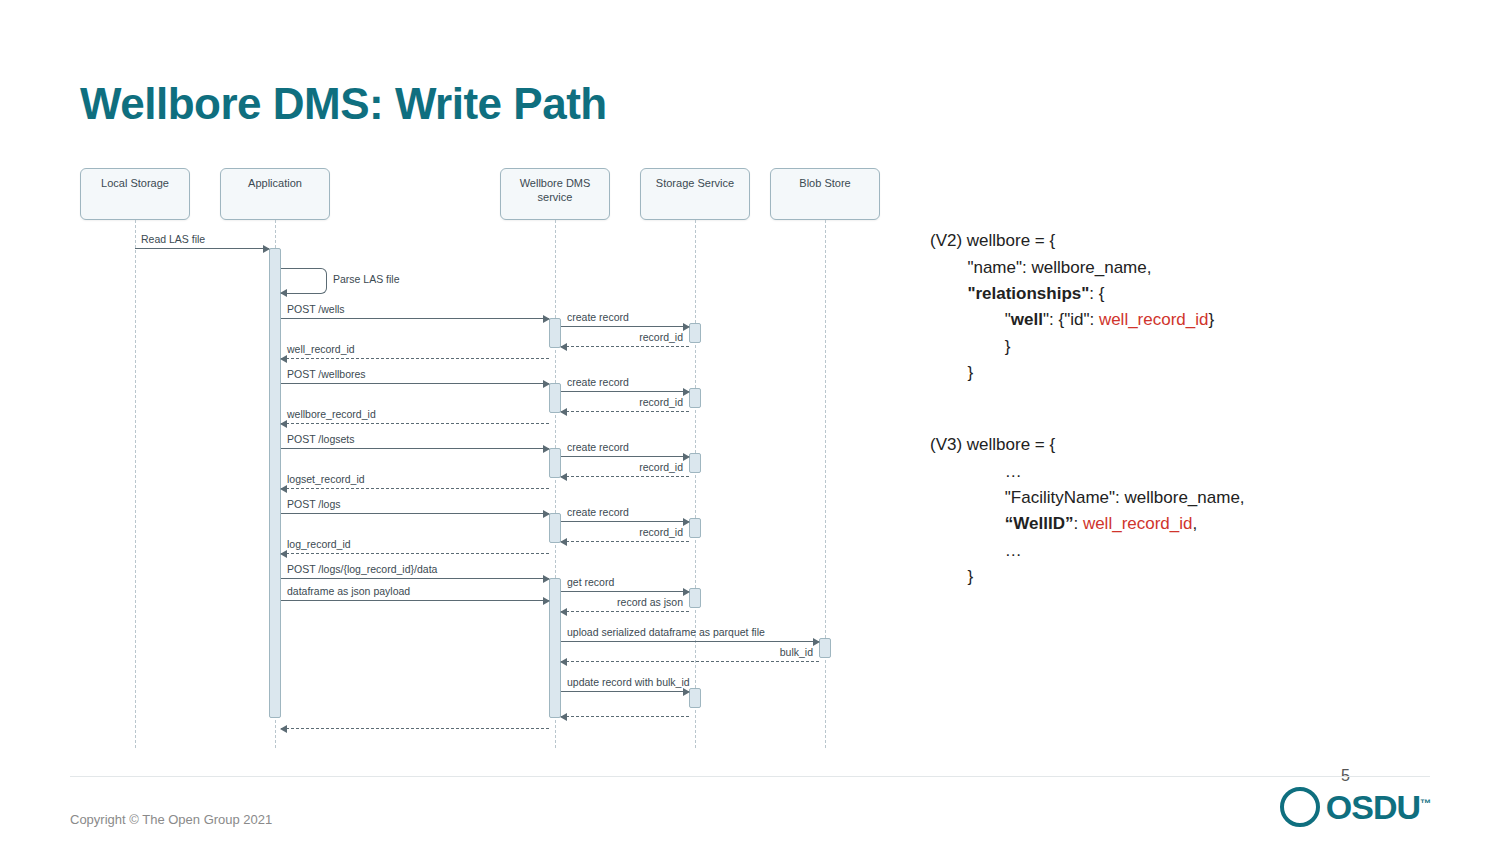Wellbore DMS: Write Path
Local Storage
Application
Wellbore DMS service
Storage Service
Blob Store
Read LAS file
Parse LAS file
POST /wells
create record
record_id
well_record_id
POST /wellbores
create record
record_id
wellbore_record_id
POST /logsets
create record
record_id
logset_record_id
POST /logs
create record
record_id
log_record_id
POST /logs/{log_record_id}/data
dataframe as json payload
get record
record as json
upload serialized dataframe as parquet file
bulk_id
update record with bulk_id
(V2) wellbore = {
"name": wellbore_name,
"relationships": {
"well": {"id": well_record_id}
}
}
(V3) wellbore = {
…
"FacilityName": wellbore_name,
“WellID”: well_record_id,
…
}
5
Copyright © The Open Group 2021
OSDU™